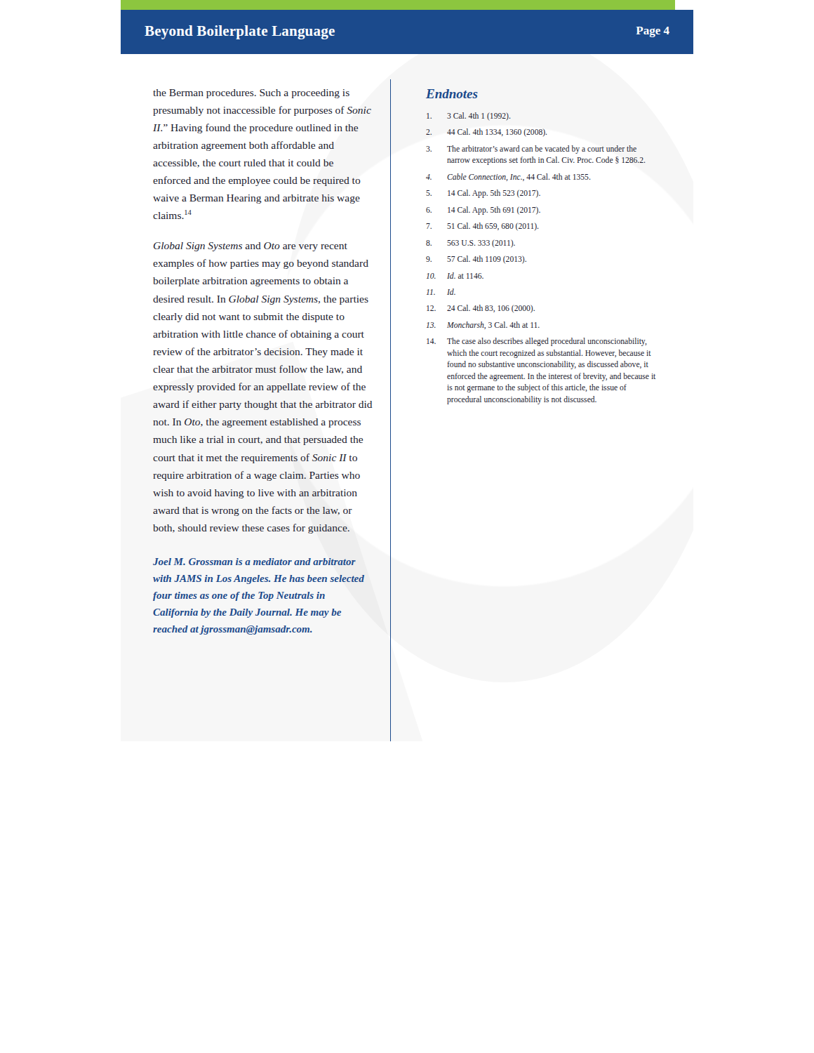Beyond Boilerplate Language
Page 4
the Berman procedures. Such a proceeding is presumably not inaccessible for purposes of Sonic II.” Having found the procedure outlined in the arbitration agreement both affordable and accessible, the court ruled that it could be enforced and the employee could be required to waive a Berman Hearing and arbitrate his wage claims.14
Global Sign Systems and Oto are very recent examples of how parties may go beyond standard boilerplate arbitration agreements to obtain a desired result. In Global Sign Systems, the parties clearly did not want to submit the dispute to arbitration with little chance of obtaining a court review of the arbitrator’s decision. They made it clear that the arbitrator must follow the law, and expressly provided for an appellate review of the award if either party thought that the arbitrator did not. In Oto, the agreement established a process much like a trial in court, and that persuaded the court that it met the requirements of Sonic II to require arbitration of a wage claim. Parties who wish to avoid having to live with an arbitration award that is wrong on the facts or the law, or both, should review these cases for guidance.
Joel M. Grossman is a mediator and arbitrator with JAMS in Los Angeles. He has been selected four times as one of the Top Neutrals in California by the Daily Journal. He may be reached at jgrossman@jamsadr.com.
Endnotes
3 Cal. 4th 1 (1992).
44 Cal. 4th 1334, 1360 (2008).
The arbitrator’s award can be vacated by a court under the narrow exceptions set forth in Cal. Civ. Proc. Code § 1286.2.
Cable Connection, Inc., 44 Cal. 4th at 1355.
14 Cal. App. 5th 523 (2017).
14 Cal. App. 5th 691 (2017).
51 Cal. 4th 659, 680 (2011).
563 U.S. 333 (2011).
57 Cal. 4th 1109 (2013).
Id. at 1146.
Id.
24 Cal. 4th 83, 106 (2000).
Moncharsh, 3 Cal. 4th at 11.
The case also describes alleged procedural unconscionability, which the court recognized as substantial. However, because it found no substantive unconscionability, as discussed above, it enforced the agreement. In the interest of brevity, and because it is not germane to the subject of this article, the issue of procedural unconscionability is not discussed.